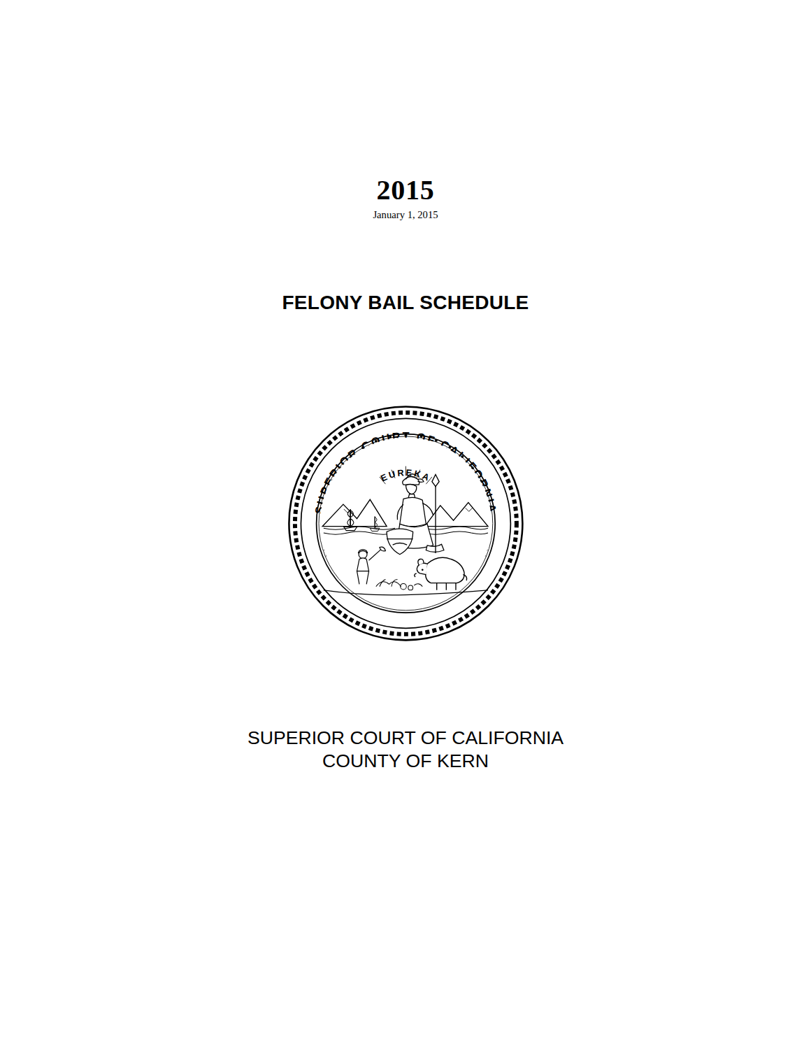2015
January 1, 2015
FELONY BAIL SCHEDULE
SUPERIOR COURT OF CALIFORNIA COUNTY OF KERN EUREKA
SUPERIOR COURT OF CALIFORNIA COUNTY OF KERN